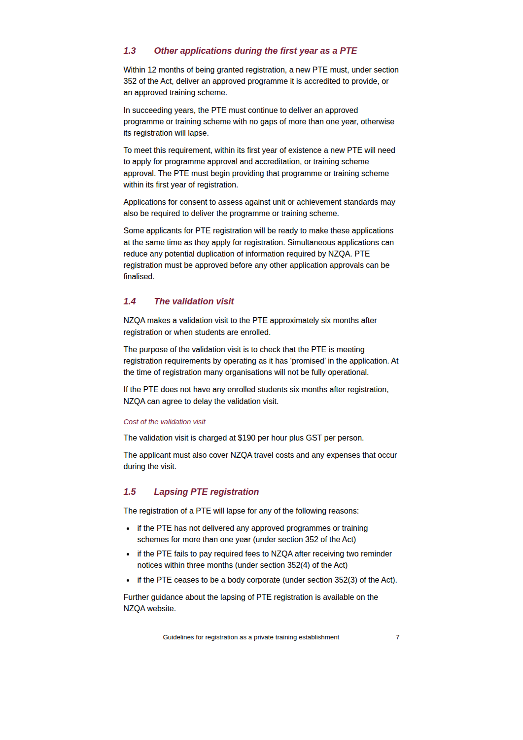1.3 Other applications during the first year as a PTE
Within 12 months of being granted registration, a new PTE must, under section 352 of the Act, deliver an approved programme it is accredited to provide, or an approved training scheme.
In succeeding years, the PTE must continue to deliver an approved programme or training scheme with no gaps of more than one year, otherwise its registration will lapse.
To meet this requirement, within its first year of existence a new PTE will need to apply for programme approval and accreditation, or training scheme approval. The PTE must begin providing that programme or training scheme within its first year of registration.
Applications for consent to assess against unit or achievement standards may also be required to deliver the programme or training scheme.
Some applicants for PTE registration will be ready to make these applications at the same time as they apply for registration. Simultaneous applications can reduce any potential duplication of information required by NZQA. PTE registration must be approved before any other application approvals can be finalised.
1.4 The validation visit
NZQA makes a validation visit to the PTE approximately six months after registration or when students are enrolled.
The purpose of the validation visit is to check that the PTE is meeting registration requirements by operating as it has ‘promised’ in the application. At the time of registration many organisations will not be fully operational.
If the PTE does not have any enrolled students six months after registration, NZQA can agree to delay the validation visit.
Cost of the validation visit
The validation visit is charged at $190 per hour plus GST per person.
The applicant must also cover NZQA travel costs and any expenses that occur during the visit.
1.5 Lapsing PTE registration
The registration of a PTE will lapse for any of the following reasons:
if the PTE has not delivered any approved programmes or training schemes for more than one year (under section 352 of the Act)
if the PTE fails to pay required fees to NZQA after receiving two reminder notices within three months (under section 352(4) of the Act)
if the PTE ceases to be a body corporate (under section 352(3) of the Act).
Further guidance about the lapsing of PTE registration is available on the NZQA website.
Guidelines for registration as a private training establishment 7